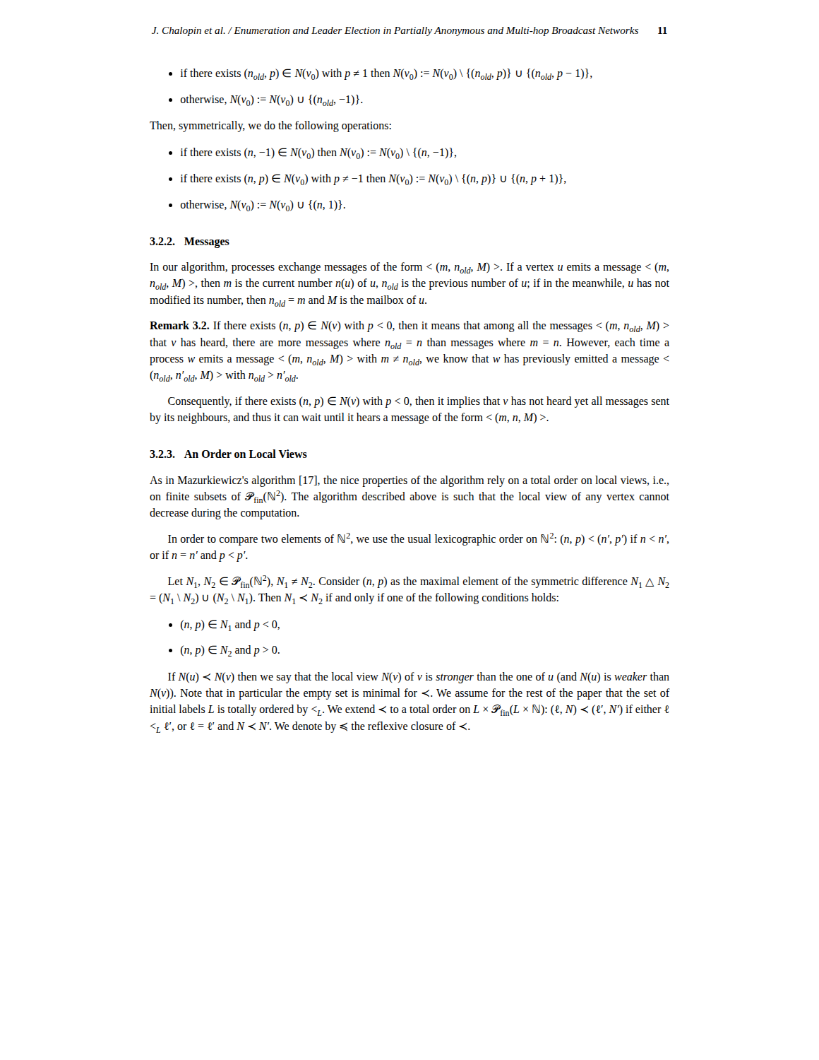J. Chalopin et al. / Enumeration and Leader Election in Partially Anonymous and Multi-hop Broadcast Networks 11
if there exists (nold, p) ∈ N(v0) with p ≠ 1 then N(v0) := N(v0) \ {(nold, p)} ∪ {(nold, p − 1)},
otherwise, N(v0) := N(v0) ∪ {(nold, −1)}.
Then, symmetrically, we do the following operations:
if there exists (n, −1) ∈ N(v0) then N(v0) := N(v0) \ {(n, −1)},
if there exists (n, p) ∈ N(v0) with p ≠ −1 then N(v0) := N(v0) \ {(n, p)} ∪ {(n, p + 1)},
otherwise, N(v0) := N(v0) ∪ {(n, 1)}.
3.2.2. Messages
In our algorithm, processes exchange messages of the form < (m, nold, M) >. If a vertex u emits a message < (m, nold, M) >, then m is the current number n(u) of u, nold is the previous number of u; if in the meanwhile, u has not modified its number, then nold = m and M is the mailbox of u.
Remark 3.2. If there exists (n, p) ∈ N(v) with p < 0, then it means that among all the messages < (m, nold, M) > that v has heard, there are more messages where nold = n than messages where m = n. However, each time a process w emits a message < (m, nold, M) > with m ≠ nold, we know that w has previously emitted a message < (nold, n′old, M) > with nold > n′old.
Consequently, if there exists (n, p) ∈ N(v) with p < 0, then it implies that v has not heard yet all messages sent by its neighbours, and thus it can wait until it hears a message of the form < (m, n, M) >.
3.2.3. An Order on Local Views
As in Mazurkiewicz's algorithm [17], the nice properties of the algorithm rely on a total order on local views, i.e., on finite subsets of 𝒫fin(ℕ2). The algorithm described above is such that the local view of any vertex cannot decrease during the computation.
In order to compare two elements of ℕ2, we use the usual lexicographic order on ℕ2: (n, p) < (n′, p′) if n < n′, or if n = n′ and p < p′.
Let N1, N2 ∈ 𝒫fin(ℕ2), N1 ≠ N2. Consider (n, p) as the maximal element of the symmetric difference N1 △ N2 = (N1 \ N2) ∪ (N2 \ N1). Then N1 ≺ N2 if and only if one of the following conditions holds:
(n, p) ∈ N1 and p < 0,
(n, p) ∈ N2 and p > 0.
If N(u) ≺ N(v) then we say that the local view N(v) of v is stronger than the one of u (and N(u) is weaker than N(v)). Note that in particular the empty set is minimal for ≺. We assume for the rest of the paper that the set of initial labels L is totally ordered by <L. We extend ≺ to a total order on L × 𝒫fin(L × ℕ): (ℓ, N) ≺ (ℓ′, N′) if either ℓ <L ℓ′, or ℓ = ℓ′ and N ≺ N′. We denote by ≼ the reflexive closure of ≺.